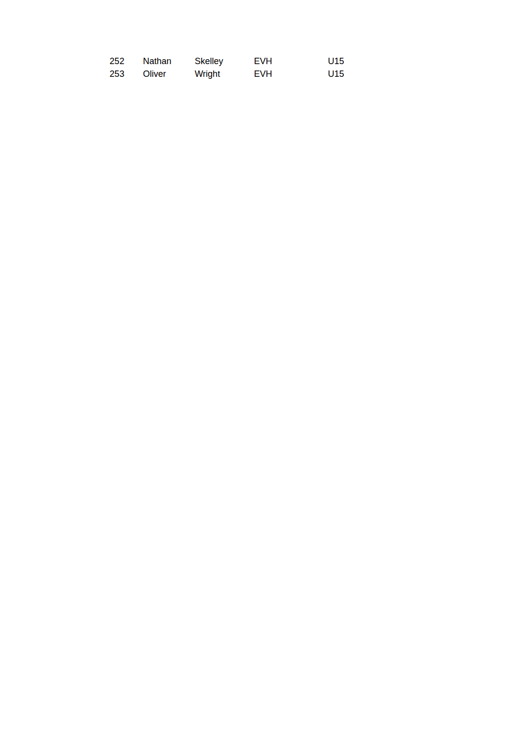| 252 | Nathan | Skelley | EVH | U15 |
| 253 | Oliver | Wright | EVH | U15 |